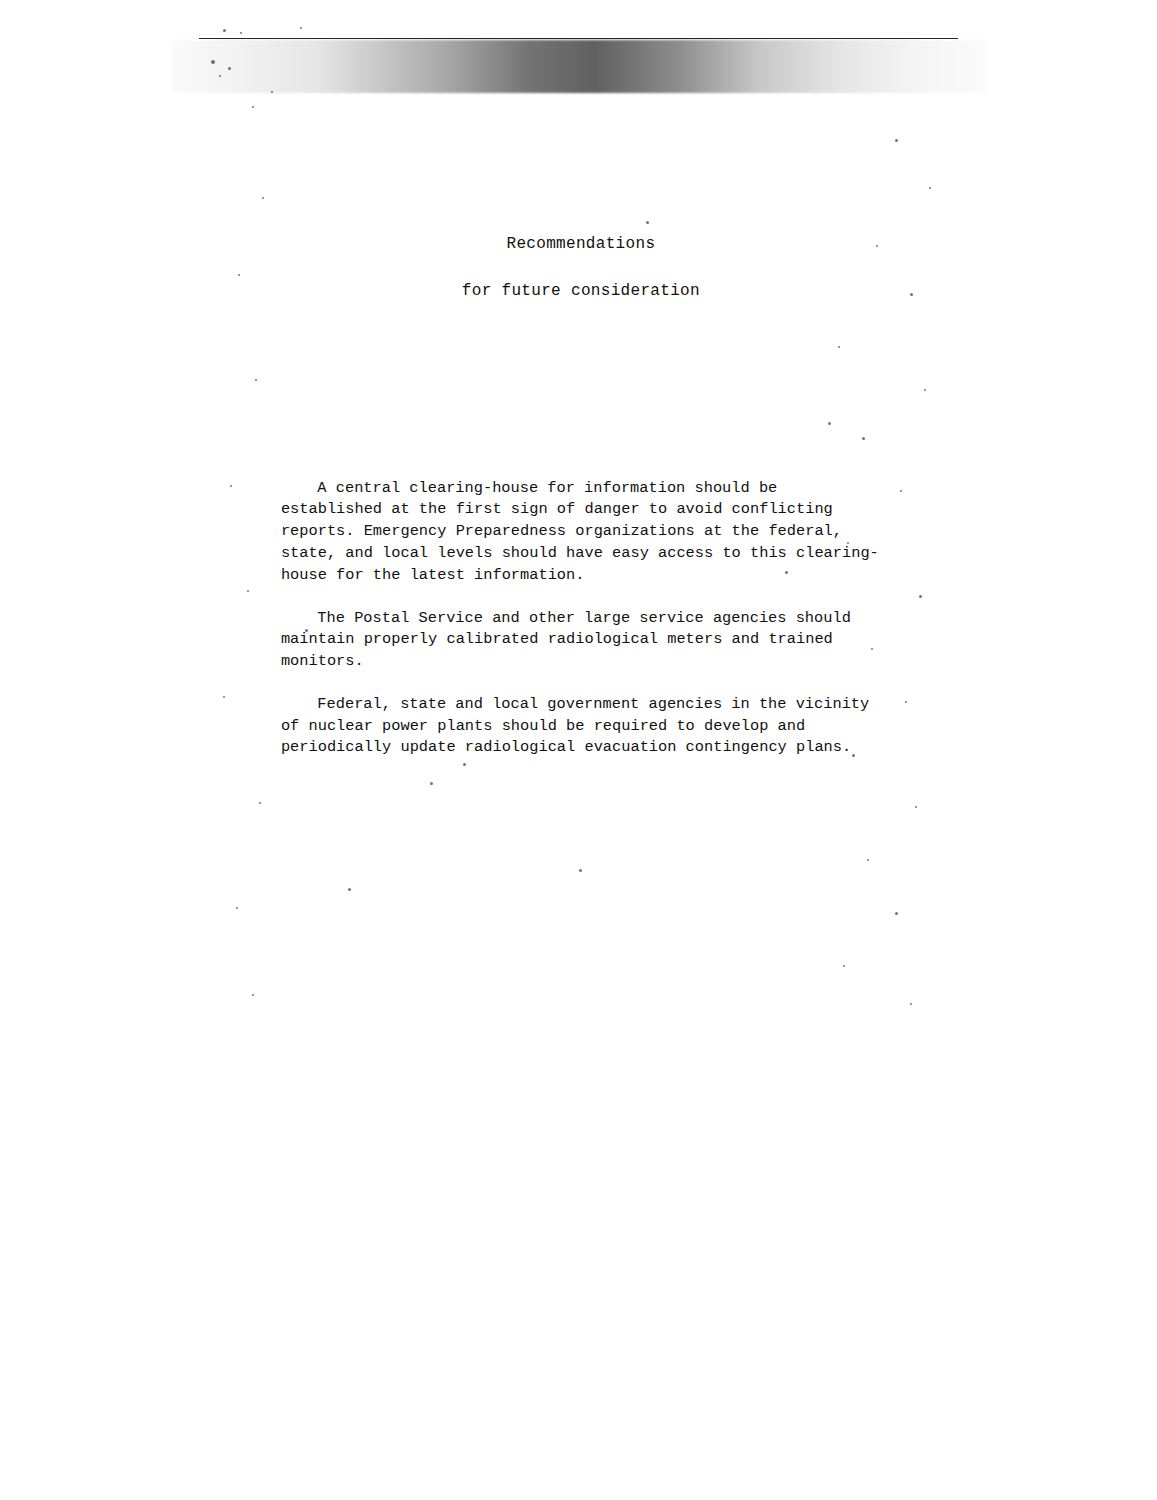Recommendations
for future consideration
A central clearing-house for information should be established at the first sign of danger to avoid conflicting reports. Emergency Preparedness organizations at the federal, state, and local levels should have easy access to this clearing-house for the latest information.
The Postal Service and other large service agencies should maintain properly calibrated radiological meters and trained monitors.
Federal, state and local government agencies in the vicinity of nuclear power plants should be required to develop and periodically update radiological evacuation contingency plans.